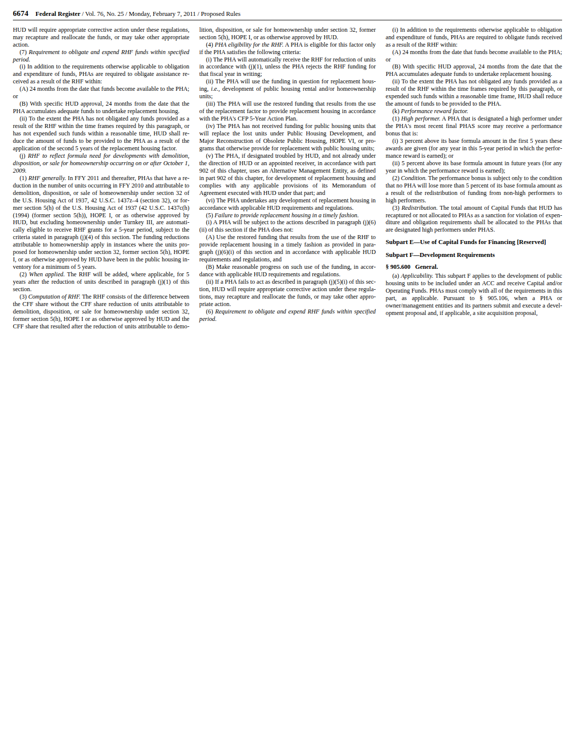6674 Federal Register / Vol. 76, No. 25 / Monday, February 7, 2011 / Proposed Rules
HUD will require appropriate corrective action under these regulations, may recapture and reallocate the funds, or may take other appropriate action.
(7) Requirement to obligate and expend RHF funds within specified period.
(i) In addition to the requirements otherwise applicable to obligation and expenditure of funds, PHAs are required to obligate assistance received as a result of the RHF within:
(A) 24 months from the date that funds become available to the PHA; or
(B) With specific HUD approval, 24 months from the date that the PHA accumulates adequate funds to undertake replacement housing.
(ii) To the extent the PHA has not obligated any funds provided as a result of the RHF within the time frames required by this paragraph, or has not expended such funds within a reasonable time, HUD shall reduce the amount of funds to be provided to the PHA as a result of the application of the second 5 years of the replacement housing factor.
(j) RHF to reflect formula need for developments with demolition, disposition, or sale for homeownership occurring on or after October 1, 2009.
(1) RHF generally. In FFY 2011 and thereafter, PHAs that have a reduction in the number of units occurring in FFY 2010 and attributable to demolition, disposition, or sale of homeownership under section 32 of the U.S. Housing Act of 1937, 42 U.S.C. 1437z–4 (section 32), or former section 5(h) of the U.S. Housing Act of 1937 (42 U.S.C. 1437c(h) (1994) (former section 5(h)), HOPE I, or as otherwise approved by HUD, but excluding homeownership under Turnkey III, are automatically eligible to receive RHF grants for a 5-year period, subject to the criteria stated in paragraph (j)(4) of this section. The funding reductions attributable to homeownership apply in instances where the units proposed for homeownership under section 32, former section 5(h), HOPE I, or as otherwise approved by HUD have been in the public housing inventory for a minimum of 5 years.
(2) When applied. The RHF will be added, where applicable, for 5 years after the reduction of units described in paragraph (j)(1) of this section.
(3) Computation of RHF. The RHF consists of the difference between the CFF share without the CFF share reduction of units attributable to demolition, disposition, or sale for homeownership under section 32, former section 5(h), HOPE I or as otherwise approved by HUD and the CFF share that resulted after the reduction of units attributable to demolition, disposition, or sale for homeownership under section 32, former section 5(h), HOPE I, or as otherwise approved by HUD.
(4) PHA eligibility for the RHF. A PHA is eligible for this factor only if the PHA satisfies the following criteria:
(i) The PHA will automatically receive the RHF for reduction of units in accordance with (j)(1), unless the PHA rejects the RHF funding for that fiscal year in writing;
(ii) The PHA will use the funding in question for replacement housing, i.e., development of public housing rental and/or homeownership units;
(iii) The PHA will use the restored funding that results from the use of the replacement factor to provide replacement housing in accordance with the PHA's CFP 5-Year Action Plan.
(iv) The PHA has not received funding for public housing units that will replace the lost units under Public Housing Development, and Major Reconstruction of Obsolete Public Housing, HOPE VI, or programs that otherwise provide for replacement with public housing units;
(v) The PHA, if designated troubled by HUD, and not already under the direction of HUD or an appointed receiver, in accordance with part 902 of this chapter, uses an Alternative Management Entity, as defined in part 902 of this chapter, for development of replacement housing and complies with any applicable provisions of its Memorandum of Agreement executed with HUD under that part; and
(vi) The PHA undertakes any development of replacement housing in accordance with applicable HUD requirements and regulations.
(5) Failure to provide replacement housing in a timely fashion.
(i) A PHA will be subject to the actions described in paragraph (j)(6)(ii) of this section if the PHA does not:
(A) Use the restored funding that results from the use of the RHF to provide replacement housing in a timely fashion as provided in paragraph (j)(6)(i) of this section and in accordance with applicable HUD requirements and regulations, and
(B) Make reasonable progress on such use of the funding, in accordance with applicable HUD requirements and regulations.
(ii) If a PHA fails to act as described in paragraph (j)(5)(i) of this section, HUD will require appropriate corrective action under these regulations, may recapture and reallocate the funds, or may take other appropriate action.
(6) Requirement to obligate and expend RHF funds within specified period.
(i) In addition to the requirements otherwise applicable to obligation and expenditure of funds, PHAs are required to obligate funds received as a result of the RHF within:
(A) 24 months from the date that funds become available to the PHA; or
(B) With specific HUD approval, 24 months from the date that the PHA accumulates adequate funds to undertake replacement housing.
(ii) To the extent the PHA has not obligated any funds provided as a result of the RHF within the time frames required by this paragraph, or expended such funds within a reasonable time frame, HUD shall reduce the amount of funds to be provided to the PHA.
(k) Performance reward factor.
(1) High performer. A PHA that is designated a high performer under the PHA's most recent final PHAS score may receive a performance bonus that is:
(i) 3 percent above its base formula amount in the first 5 years these awards are given (for any year in this 5-year period in which the performance reward is earned); or
(ii) 5 percent above its base formula amount in future years (for any year in which the performance reward is earned);
(2) Condition. The performance bonus is subject only to the condition that no PHA will lose more than 5 percent of its base formula amount as a result of the redistribution of funding from non-high performers to high performers.
(3) Redistribution. The total amount of Capital Funds that HUD has recaptured or not allocated to PHAs as a sanction for violation of expenditure and obligation requirements shall be allocated to the PHAs that are designated high performers under PHAS.
Subpart E—Use of Capital Funds for Financing [Reserved]
Subpart F—Development Requirements
§ 905.600 General.
(a) Applicability. This subpart F applies to the development of public housing units to be included under an ACC and receive Capital and/or Operating Funds. PHAs must comply with all of the requirements in this part, as applicable. Pursuant to § 905.106, when a PHA or owner/management entities and its partners submit and execute a development proposal and, if applicable, a site acquisition proposal,